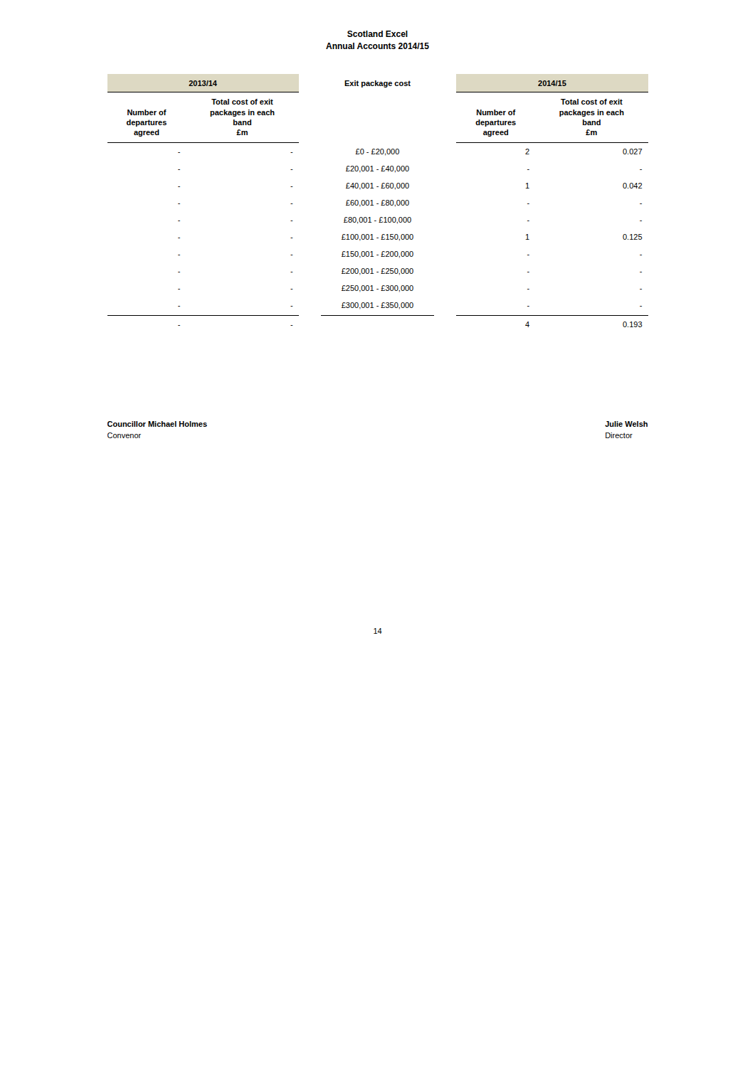Scotland Excel
Annual Accounts 2014/15
| 2013/14 | | Exit package cost | | 2014/15 |
| --- | --- | --- | --- | --- |
| Number of departures agreed | Total cost of exit packages in each band £m | | | | Number of departures agreed | Total cost of exit packages in each band £m |
| - | - | | £0 - £20,000 | | 2 | 0.027 |
| - | - | | £20,001 - £40,000 | | - | - |
| - | - | | £40,001 - £60,000 | | 1 | 0.042 |
| - | - | | £60,001 - £80,000 | | - | - |
| - | - | | £80,001 - £100,000 | | - | - |
| - | - | | £100,001 - £150,000 | | 1 | 0.125 |
| - | - | | £150,001 - £200,000 | | - | - |
| - | - | | £200,001 - £250,000 | | - | - |
| - | - | | £250,001 - £300,000 | | - | - |
| - | - | | £300,001 - £350,000 | | - | - |
| - | - | | | | 4 | 0.193 |
Councillor Michael Holmes
Convenor
Julie Welsh
Director
14